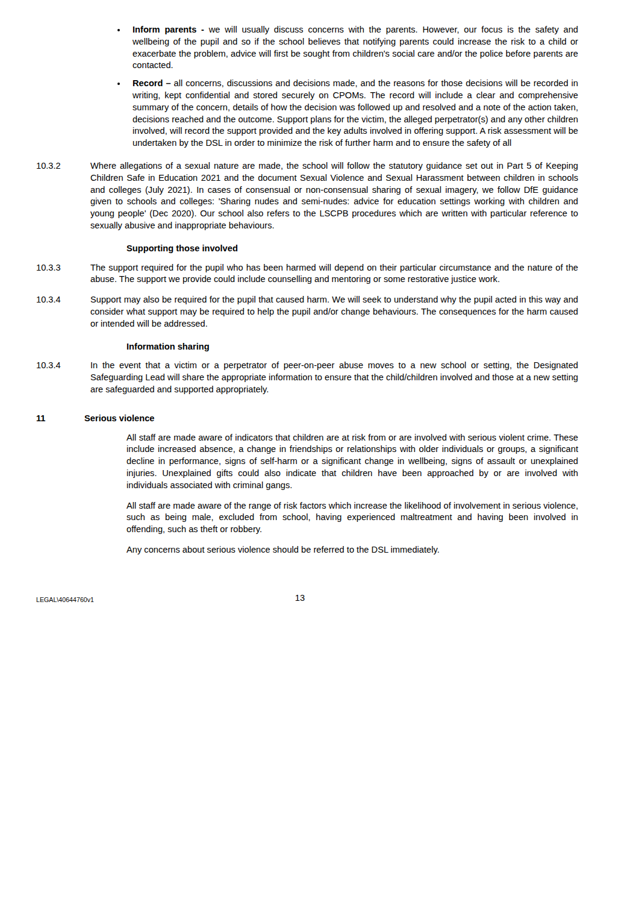Inform parents - we will usually discuss concerns with the parents. However, our focus is the safety and wellbeing of the pupil and so if the school believes that notifying parents could increase the risk to a child or exacerbate the problem, advice will first be sought from children's social care and/or the police before parents are contacted.
Record – all concerns, discussions and decisions made, and the reasons for those decisions will be recorded in writing, kept confidential and stored securely on CPOMs. The record will include a clear and comprehensive summary of the concern, details of how the decision was followed up and resolved and a note of the action taken, decisions reached and the outcome. Support plans for the victim, the alleged perpetrator(s) and any other children involved, will record the support provided and the key adults involved in offering support. A risk assessment will be undertaken by the DSL in order to minimize the risk of further harm and to ensure the safety of all
10.3.2
Where allegations of a sexual nature are made, the school will follow the statutory guidance set out in Part 5 of Keeping Children Safe in Education 2021 and the document Sexual Violence and Sexual Harassment between children in schools and colleges (July 2021). In cases of consensual or non-consensual sharing of sexual imagery, we follow DfE guidance given to schools and colleges: 'Sharing nudes and semi-nudes: advice for education settings working with children and young people' (Dec 2020). Our school also refers to the LSCPB procedures which are written with particular reference to sexually abusive and inappropriate behaviours.
Supporting those involved
10.3.3
The support required for the pupil who has been harmed will depend on their particular circumstance and the nature of the abuse. The support we provide could include counselling and mentoring or some restorative justice work.
10.3.4
Support may also be required for the pupil that caused harm. We will seek to understand why the pupil acted in this way and consider what support may be required to help the pupil and/or change behaviours. The consequences for the harm caused or intended will be addressed.
Information sharing
10.3.4
In the event that a victim or a perpetrator of peer-on-peer abuse moves to a new school or setting, the Designated Safeguarding Lead will share the appropriate information to ensure that the child/children involved and those at a new setting are safeguarded and supported appropriately.
11
Serious violence
All staff are made aware of indicators that children are at risk from or are involved with serious violent crime. These include increased absence, a change in friendships or relationships with older individuals or groups, a significant decline in performance, signs of self-harm or a significant change in wellbeing, signs of assault or unexplained injuries. Unexplained gifts could also indicate that children have been approached by or are involved with individuals associated with criminal gangs.
All staff are made aware of the range of risk factors which increase the likelihood of involvement in serious violence, such as being male, excluded from school, having experienced maltreatment and having been involved in offending, such as theft or robbery.
Any concerns about serious violence should be referred to the DSL immediately.
LEGAL\40644760v1
13